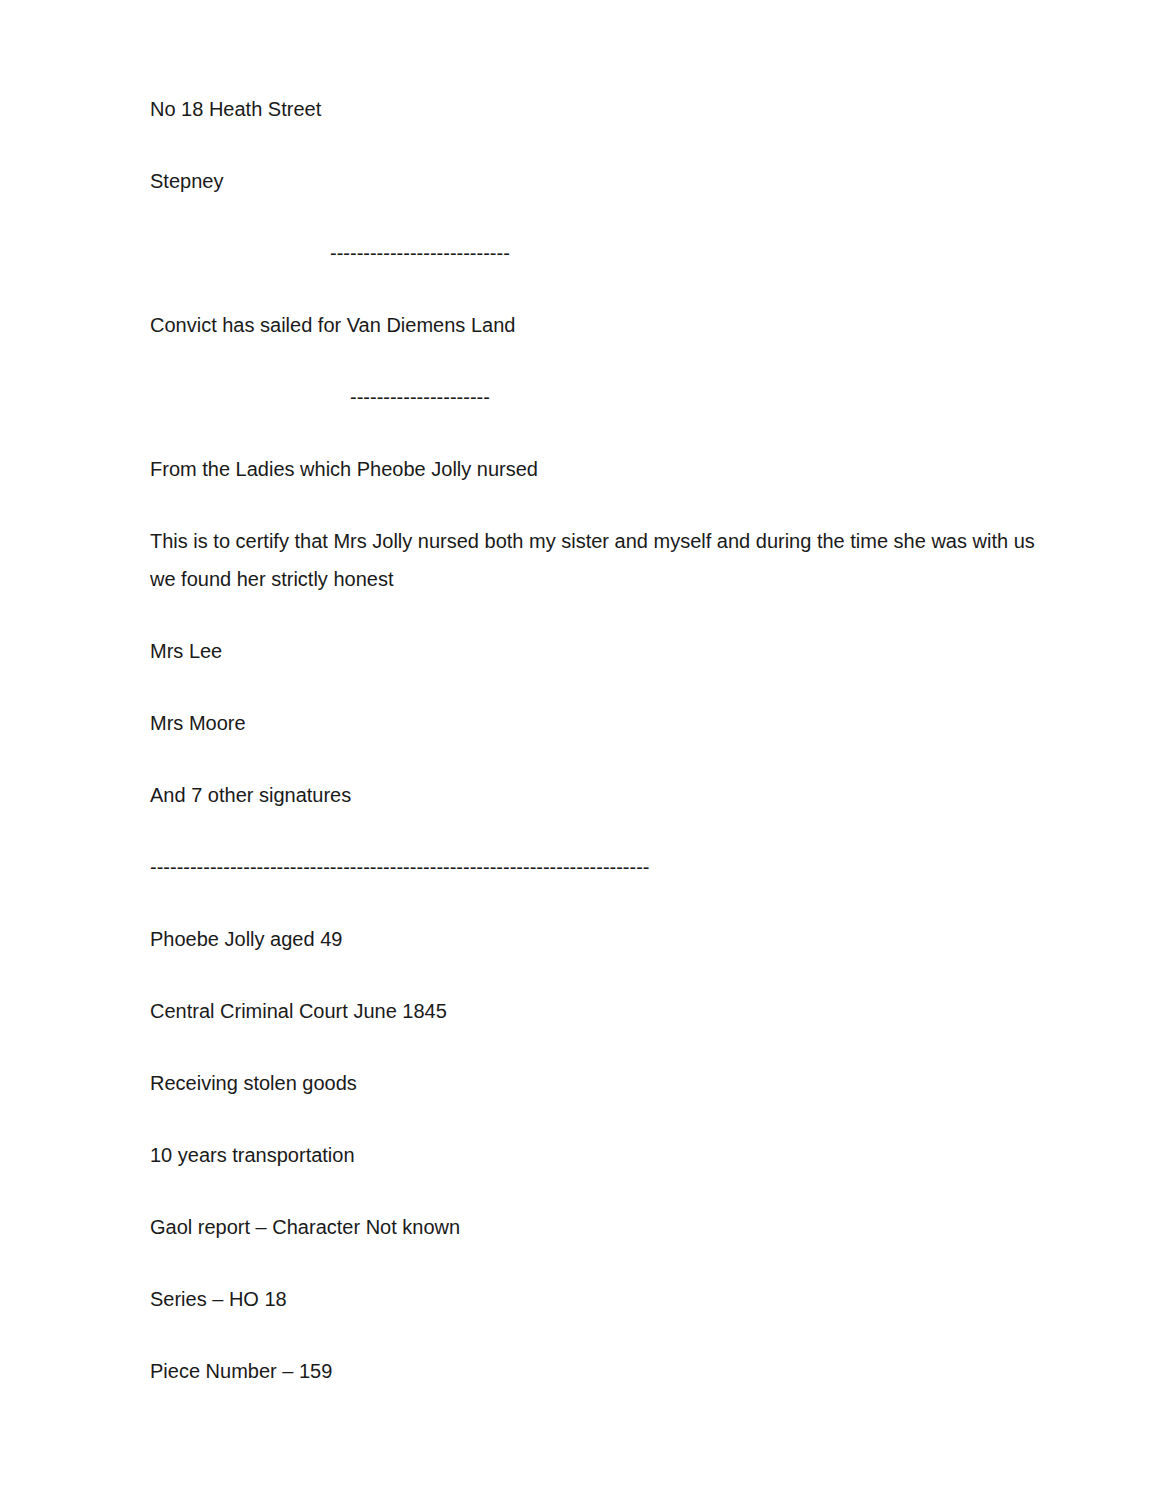No 18 Heath Street
Stepney
---------------------------
Convict has sailed for Van Diemens Land
---------------------
From the Ladies which Pheobe Jolly nursed
This is to certify that Mrs Jolly nursed both my sister and myself and during the time she was with us we found her strictly honest
Mrs Lee
Mrs Moore
And 7 other signatures
---------------------------------------------------------------------------
Phoebe Jolly aged 49
Central Criminal Court June 1845
Receiving stolen goods
10 years transportation
Gaol report – Character Not known
Series – HO 18
Piece Number – 159